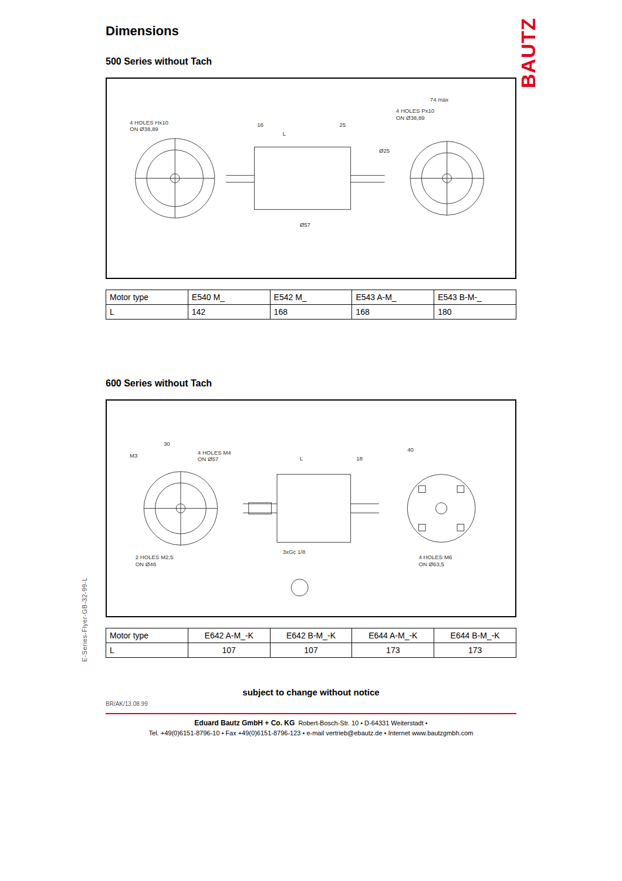BAUTZ
Dimensions
500 Series without Tach
| Motor type | E540 M_ | E542 M_ | E543 A-M_ | E543 B-M-_ |
| L | 142 | 168 | 168 | 180 |
600 Series without Tach
| Motor type | E642 A-M_-K | E642 B-M_-K | E644 A-M_-K | E644 B-M_-K |
| L | 107 | 107 | 173 | 173 |
E-Series-Flyer-GB-32-99-L
subject to change without notice
BR/AK/13.08.99
Eduard Bautz GmbH + Co. KG Robert-Bosch-Str. 10 • D-64331 Weiterstadt •
Tel. +49(0)6151-8796-10 • Fax +49(0)6151-8796-123 • e-mail vertrieb@ebautz.de • Internet www.bautzgmbh.com